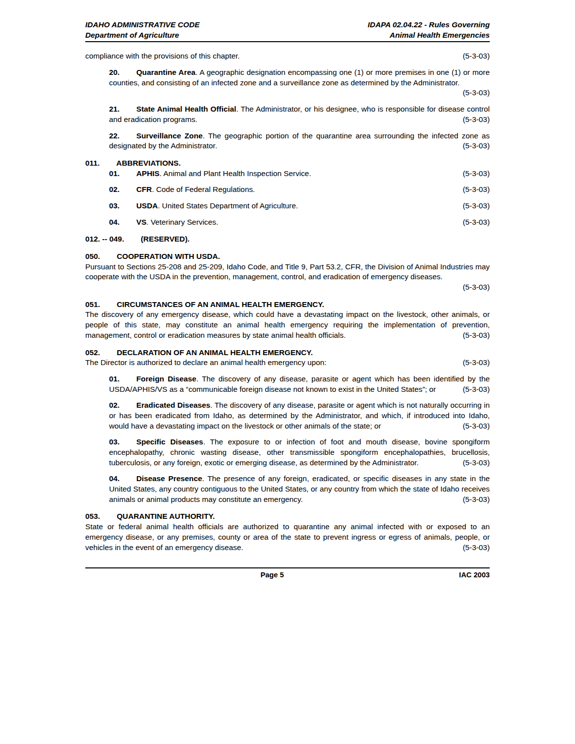IDAHO ADMINISTRATIVE CODE
Department of Agriculture
IDAPA 02.04.22 - Rules Governing
Animal Health Emergencies
compliance with the provisions of this chapter. (5-3-03)
20. Quarantine Area. A geographic designation encompassing one (1) or more premises in one (1) or more counties, and consisting of an infected zone and a surveillance zone as determined by the Administrator.
(5-3-03)
21. State Animal Health Official. The Administrator, or his designee, who is responsible for disease control and eradication programs. (5-3-03)
22. Surveillance Zone. The geographic portion of the quarantine area surrounding the infected zone as designated by the Administrator. (5-3-03)
011. ABBREVIATIONS.
01. APHIS. Animal and Plant Health Inspection Service. (5-3-03)
02. CFR. Code of Federal Regulations. (5-3-03)
03. USDA. United States Department of Agriculture. (5-3-03)
04. VS. Veterinary Services. (5-3-03)
012. -- 049. (RESERVED).
050. COOPERATION WITH USDA.
Pursuant to Sections 25-208 and 25-209, Idaho Code, and Title 9, Part 53.2, CFR, the Division of Animal Industries may cooperate with the USDA in the prevention, management, control, and eradication of emergency diseases.
(5-3-03)
051. CIRCUMSTANCES OF AN ANIMAL HEALTH EMERGENCY.
The discovery of any emergency disease, which could have a devastating impact on the livestock, other animals, or people of this state, may constitute an animal health emergency requiring the implementation of prevention, management, control or eradication measures by state animal health officials. (5-3-03)
052. DECLARATION OF AN ANIMAL HEALTH EMERGENCY.
The Director is authorized to declare an animal health emergency upon: (5-3-03)
01. Foreign Disease. The discovery of any disease, parasite or agent which has been identified by the USDA/APHIS/VS as a “communicable foreign disease not known to exist in the United States”; or (5-3-03)
02. Eradicated Diseases. The discovery of any disease, parasite or agent which is not naturally occurring in or has been eradicated from Idaho, as determined by the Administrator, and which, if introduced into Idaho, would have a devastating impact on the livestock or other animals of the state; or (5-3-03)
03. Specific Diseases. The exposure to or infection of foot and mouth disease, bovine spongiform encephalopathy, chronic wasting disease, other transmissible spongiform encephalopathies, brucellosis, tuberculosis, or any foreign, exotic or emerging disease, as determined by the Administrator. (5-3-03)
04. Disease Presence. The presence of any foreign, eradicated, or specific diseases in any state in the United States, any country contiguous to the United States, or any country from which the state of Idaho receives animals or animal products may constitute an emergency. (5-3-03)
053. QUARANTINE AUTHORITY.
State or federal animal health officials are authorized to quarantine any animal infected with or exposed to an emergency disease, or any premises, county or area of the state to prevent ingress or egress of animals, people, or vehicles in the event of an emergency disease. (5-3-03)
Page 5
IAC 2003